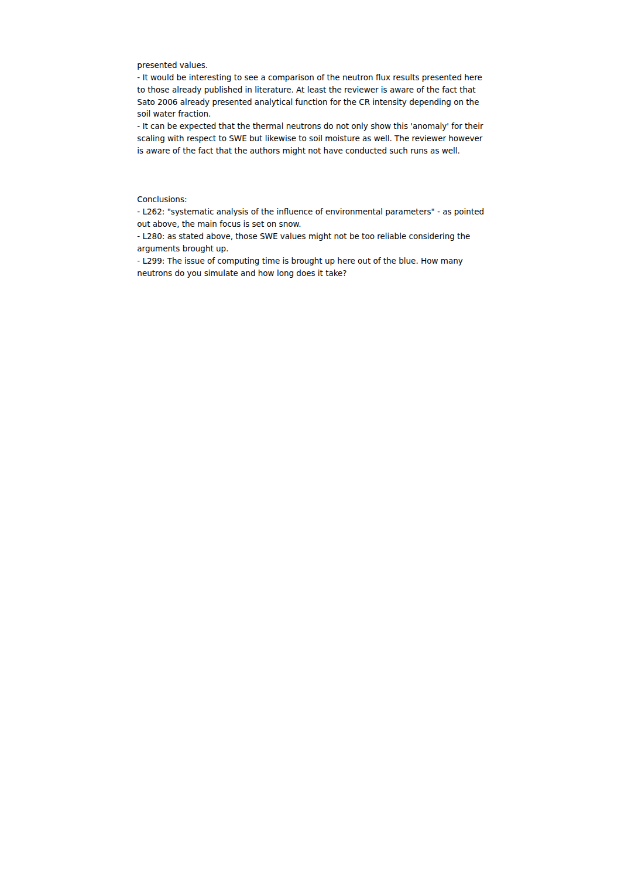presented values.
- It would be interesting to see a comparison of the neutron flux results presented here to those already published in literature. At least the reviewer is aware of the fact that Sato 2006 already presented analytical function for the CR intensity depending on the soil water fraction.
- It can be expected that the thermal neutrons do not only show this 'anomaly' for their scaling with respect to SWE but likewise to soil moisture as well. The reviewer however is aware of the fact that the authors might not have conducted such runs as well.
Conclusions:
- L262: "systematic analysis of the influence of environmental parameters" - as pointed out above, the main focus is set on snow.
- L280: as stated above, those SWE values might not be too reliable considering the arguments brought up.
- L299: The issue of computing time is brought up here out of the blue. How many neutrons do you simulate and how long does it take?